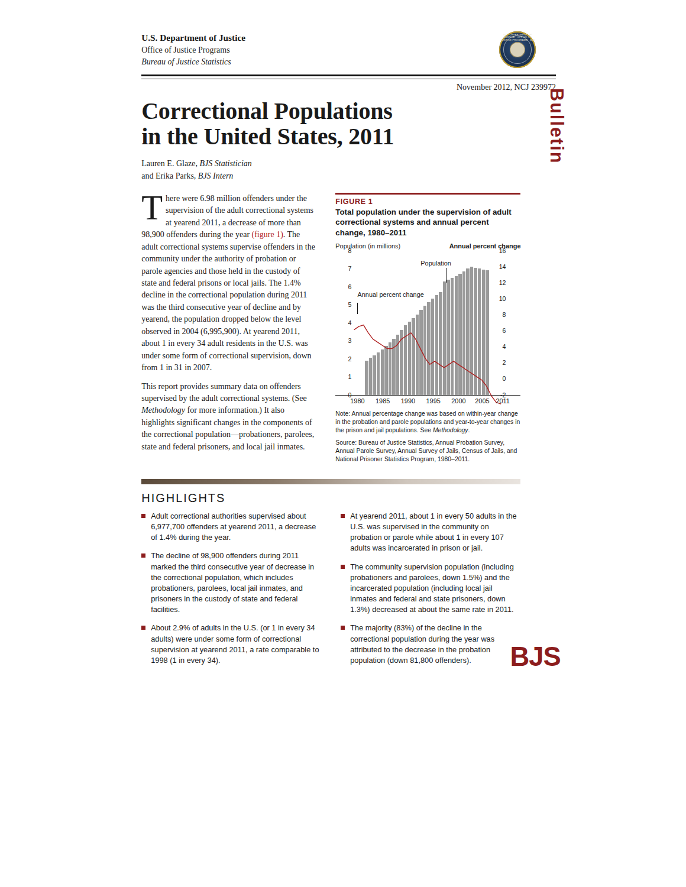Bulletin
BJS
U.S. Department of Justice
Office of Justice Programs
Bureau of Justice Statistics
U.S. DEPARTMENT OF JUSTICE OFFICE OF JUSTICE PROGRAMS BJS
November 2012, NCJ 239972
Correctional Populations
in the United States, 2011
Lauren E. Glaze, BJS Statistician
and Erika Parks, BJS Intern
There were 6.98 million offenders under the supervision of the adult correctional systems at yearend 2011, a decrease of more than 98,900 offenders during the year (figure 1). The adult correctional systems supervise offenders in the community under the authority of probation or parole agencies and those held in the custody of state and federal prisons or local jails. The 1.4% decline in the correctional population during 2011 was the third consecutive year of decline and by yearend, the population dropped below the level observed in 2004 (6,995,900). At yearend 2011, about 1 in every 34 adult residents in the U.S. was under some form of correctional supervision, down from 1 in 31 in 2007.
This report provides summary data on offenders supervised by the adult correctional systems. (See Methodology for more information.) It also highlights significant changes in the components of the correctional population—probationers, parolees, state and federal prisoners, and local jail inmates.
FIGURE 1
Total population under the supervision of adult correctional systems and annual percent change, 1980–2011
Population (in millions) Annual percent change
8
7
6
5
4
3
2
1
0
16
14
12
10
8
6
4
2
0
-2
Population
Annual percent change
1980 1985 1990 1995 2000 2005 2011
Note: Annual percentage change was based on within-year change in the probation and parole populations and year-to-year changes in the prison and jail populations. See Methodology.
Source: Bureau of Justice Statistics, Annual Probation Survey, Annual Parole Survey, Annual Survey of Jails, Census of Jails, and National Prisoner Statistics Program, 1980–2011.
HIGHLIGHTS
Adult correctional authorities supervised about 6,977,700 offenders at yearend 2011, a decrease of 1.4% during the year.
The decline of 98,900 offenders during 2011 marked the third consecutive year of decrease in the correctional population, which includes probationers, parolees, local jail inmates, and prisoners in the custody of state and federal facilities.
About 2.9% of adults in the U.S. (or 1 in every 34 adults) were under some form of correctional supervision at yearend 2011, a rate comparable to 1998 (1 in every 34).
At yearend 2011, about 1 in every 50 adults in the U.S. was supervised in the community on probation or parole while about 1 in every 107 adults was incarcerated in prison or jail.
The community supervision population (including probationers and parolees, down 1.5%) and the incarcerated population (including local jail inmates and federal and state prisoners, down 1.3%) decreased at about the same rate in 2011.
The majority (83%) of the decline in the correctional population during the year was attributed to the decrease in the probation population (down 81,800 offenders).